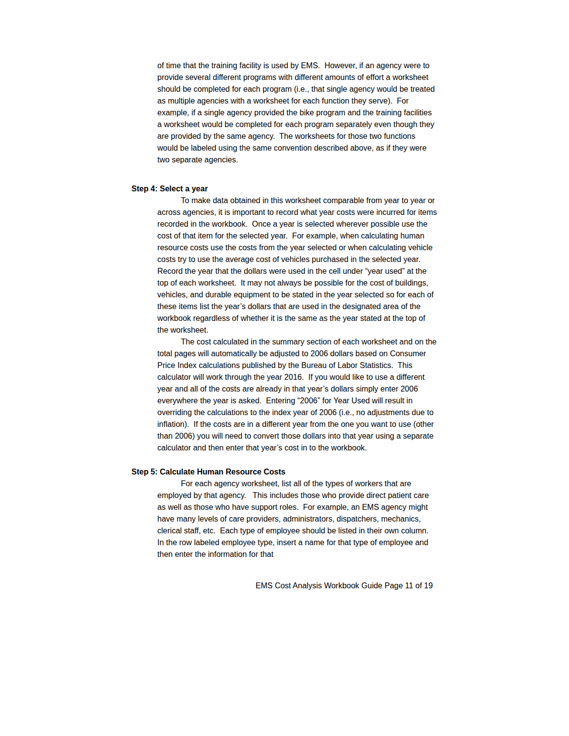of time that the training facility is used by EMS. However, if an agency were to provide several different programs with different amounts of effort a worksheet should be completed for each program (i.e., that single agency would be treated as multiple agencies with a worksheet for each function they serve). For example, if a single agency provided the bike program and the training facilities a worksheet would be completed for each program separately even though they are provided by the same agency. The worksheets for those two functions would be labeled using the same convention described above, as if they were two separate agencies.
Step 4: Select a year
To make data obtained in this worksheet comparable from year to year or across agencies, it is important to record what year costs were incurred for items recorded in the workbook. Once a year is selected wherever possible use the cost of that item for the selected year. For example, when calculating human resource costs use the costs from the year selected or when calculating vehicle costs try to use the average cost of vehicles purchased in the selected year. Record the year that the dollars were used in the cell under “year used” at the top of each worksheet. It may not always be possible for the cost of buildings, vehicles, and durable equipment to be stated in the year selected so for each of these items list the year’s dollars that are used in the designated area of the workbook regardless of whether it is the same as the year stated at the top of the worksheet.
The cost calculated in the summary section of each worksheet and on the total pages will automatically be adjusted to 2006 dollars based on Consumer Price Index calculations published by the Bureau of Labor Statistics. This calculator will work through the year 2016. If you would like to use a different year and all of the costs are already in that year’s dollars simply enter 2006 everywhere the year is asked. Entering “2006” for Year Used will result in overriding the calculations to the index year of 2006 (i.e., no adjustments due to inflation). If the costs are in a different year from the one you want to use (other than 2006) you will need to convert those dollars into that year using a separate calculator and then enter that year’s cost in to the workbook.
Step 5: Calculate Human Resource Costs
For each agency worksheet, list all of the types of workers that are employed by that agency. This includes those who provide direct patient care as well as those who have support roles. For example, an EMS agency might have many levels of care providers, administrators, dispatchers, mechanics, clerical staff, etc. Each type of employee should be listed in their own column. In the row labeled employee type, insert a name for that type of employee and then enter the information for that
EMS Cost Analysis Workbook Guide Page 11 of 19